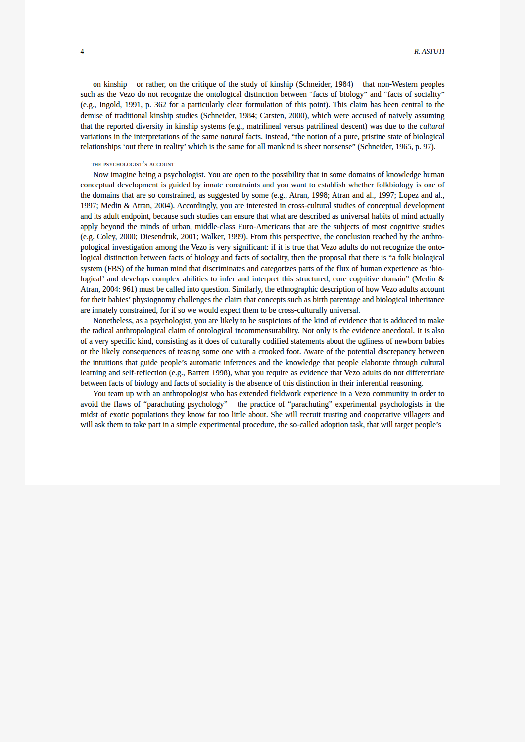4 R. ASTUTI
on kinship – or rather, on the critique of the study of kinship (Schneider, 1984) – that non-Western peoples such as the Vezo do not recognize the ontological distinction between “facts of biology” and “facts of sociality” (e.g., Ingold, 1991, p. 362 for a particularly clear formulation of this point). This claim has been central to the demise of traditional kinship studies (Schneider, 1984; Carsten, 2000), which were accused of naively assuming that the reported diversity in kinship systems (e.g., matrilineal versus patrilineal descent) was due to the cultural variations in the interpretations of the same natural facts. Instead, “the notion of a pure, pristine state of biological relationships ‘out there in reality’ which is the same for all mankind is sheer nonsense” (Schneider, 1965, p. 97).
The psychologist’s account
Now imagine being a psychologist. You are open to the possibility that in some domains of knowledge human conceptual development is guided by innate constraints and you want to establish whether folkbiology is one of the domains that are so constrained, as suggested by some (e.g., Atran, 1998; Atran and al., 1997; Lopez and al., 1997; Medin & Atran, 2004). Accordingly, you are interested in cross-cultural studies of conceptual development and its adult endpoint, because such studies can ensure that what are described as universal habits of mind actually apply beyond the minds of urban, middle-class Euro-Americans that are the subjects of most cognitive studies (e.g. Coley, 2000; Diesendruk, 2001; Walker, 1999). From this perspective, the conclusion reached by the anthropological investigation among the Vezo is very significant: if it is true that Vezo adults do not recognize the ontological distinction between facts of biology and facts of sociality, then the proposal that there is “a folk biological system (FBS) of the human mind that discriminates and categorizes parts of the flux of human experience as ‘biological’ and develops complex abilities to infer and interpret this structured, core cognitive domain” (Medin & Atran, 2004: 961) must be called into question. Similarly, the ethnographic description of how Vezo adults account for their babies’ physiognomy challenges the claim that concepts such as birth parentage and biological inheritance are innately constrained, for if so we would expect them to be cross-culturally universal.
Nonetheless, as a psychologist, you are likely to be suspicious of the kind of evidence that is adduced to make the radical anthropological claim of ontological incommensurability. Not only is the evidence anecdotal. It is also of a very specific kind, consisting as it does of culturally codified statements about the ugliness of newborn babies or the likely consequences of teasing some one with a crooked foot. Aware of the potential discrepancy between the intuitions that guide people’s automatic inferences and the knowledge that people elaborate through cultural learning and self-reflection (e.g., Barrett 1998), what you require as evidence that Vezo adults do not differentiate between facts of biology and facts of sociality is the absence of this distinction in their inferential reasoning.
You team up with an anthropologist who has extended fieldwork experience in a Vezo community in order to avoid the flaws of “parachuting psychology” – the practice of “parachuting” experimental psychologists in the midst of exotic populations they know far too little about. She will recruit trusting and cooperative villagers and will ask them to take part in a simple experimental procedure, the so-called adoption task, that will target people’s